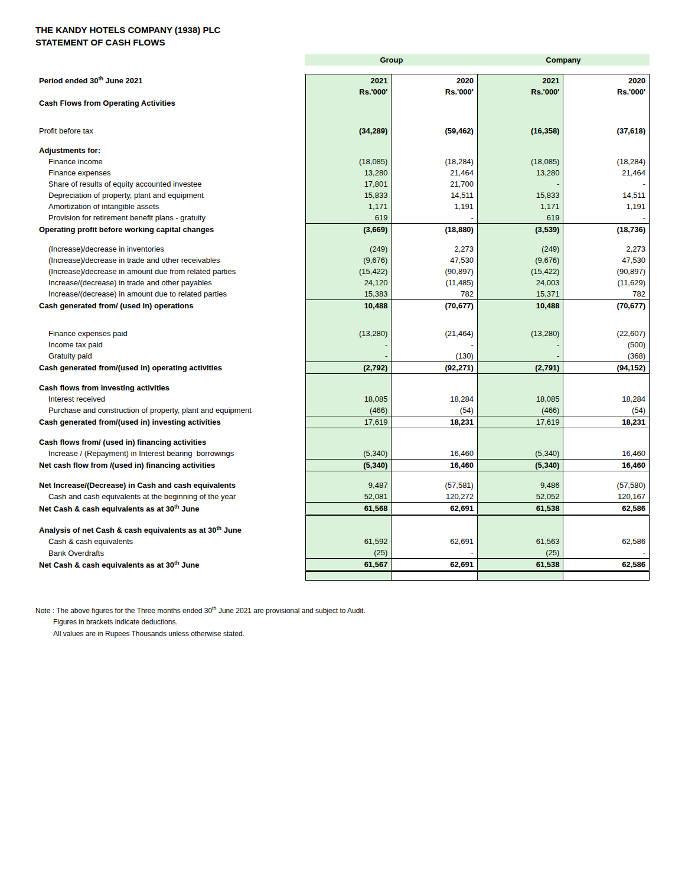THE KANDY HOTELS COMPANY (1938) PLC
STATEMENT OF CASH FLOWS
| | Group | Company |
| Period ended 30 th June 2021 | 2021 | 2020 | 2021 | 2020 |
| | Rs.'000' | Rs.'000' | Rs.'000' | Rs.'000' |
| Cash Flows from Operating Activities | | | | |
| Profit before tax | (34,289) | (59,462) | (16,358) | (37,618) |
| Adjustments for: | | | | |
| Finance income | (18,085) | (18,284) | (18,085) | (18,284) |
| Finance expenses | 13,280 | 21,464 | 13,280 | 21,464 |
| Share of results of equity accounted investee | 17,801 | 21,700 | - | - |
| Depreciation of property, plant and equipment | 15,833 | 14,511 | 15,833 | 14,511 |
| Amortization of intangible assets | 1,171 | 1,191 | 1,171 | 1,191 |
| Provision for retirement benefit plans - gratuity | 619 | - | 619 | - |
| Operating profit before working capital changes | (3,669) | (18,880) | (3,539) | (18,736) |
| (Increase)/decrease in inventories | (249) | 2,273 | (249) | 2,273 |
| (Increase)/decrease in trade and other receivables | (9,676) | 47,530 | (9,676) | 47,530 |
| (Increase)/decrease in amount due from related parties | (15,422) | (90,897) | (15,422) | (90,897) |
| Increase/(decrease) in trade and other payables | 24,120 | (11,485) | 24,003 | (11,629) |
| Increase/(decrease) in amount due to related parties | 15,383 | 782 | 15,371 | 782 |
| Cash generated from/ (used in) operations | 10,488 | (70,677) | 10,488 | (70,677) |
| Finance expenses paid | (13,280) | (21,464) | (13,280) | (22,607) |
| Income tax paid | - | - | - | (500) |
| Gratuity paid | - | (130) | - | (368) |
| Cash generated from/(used in) operating activities | (2,792) | (92,271) | (2,791) | (94,152) |
| Cash flows from investing activities | | | | |
| Interest received | 18,085 | 18,284 | 18,085 | 18,284 |
| Purchase and construction of property, plant and equipment | (466) | (54) | (466) | (54) |
| Cash generated from/(used in) investing activities | 17,619 | 18,231 | 17,619 | 18,231 |
| Cash flows from/ (used in) financing activities | | | | |
| Increase / (Repayment) in Interest bearing borrowings | (5,340) | 16,460 | (5,340) | 16,460 |
| Net cash flow from /(used in) financing activities | (5,340) | 16,460 | (5,340) | 16,460 |
| Net Increase/(Decrease) in Cash and cash equivalents | 9,487 | (57,581) | 9,486 | (57,580) |
| Cash and cash equivalents at the beginning of the year | 52,081 | 120,272 | 52,052 | 120,167 |
| Net Cash & cash equivalents as at 30 th June | 61,568 | 62,691 | 61,538 | 62,586 |
| Analysis of net Cash & cash equivalents as at 30 th June | | | | |
| Cash & cash equivalents | 61,592 | 62,691 | 61,563 | 62,586 |
| Bank Overdrafts | (25) | - | (25) | - |
| Net Cash & cash equivalents as at 30 th June | 61,567 | 62,691 | 61,538 | 62,586 |
Note : The above figures for the Three months ended 30th June 2021 are provisional and subject to Audit. Figures in brackets indicate deductions. All values are in Rupees Thousands unless otherwise stated.